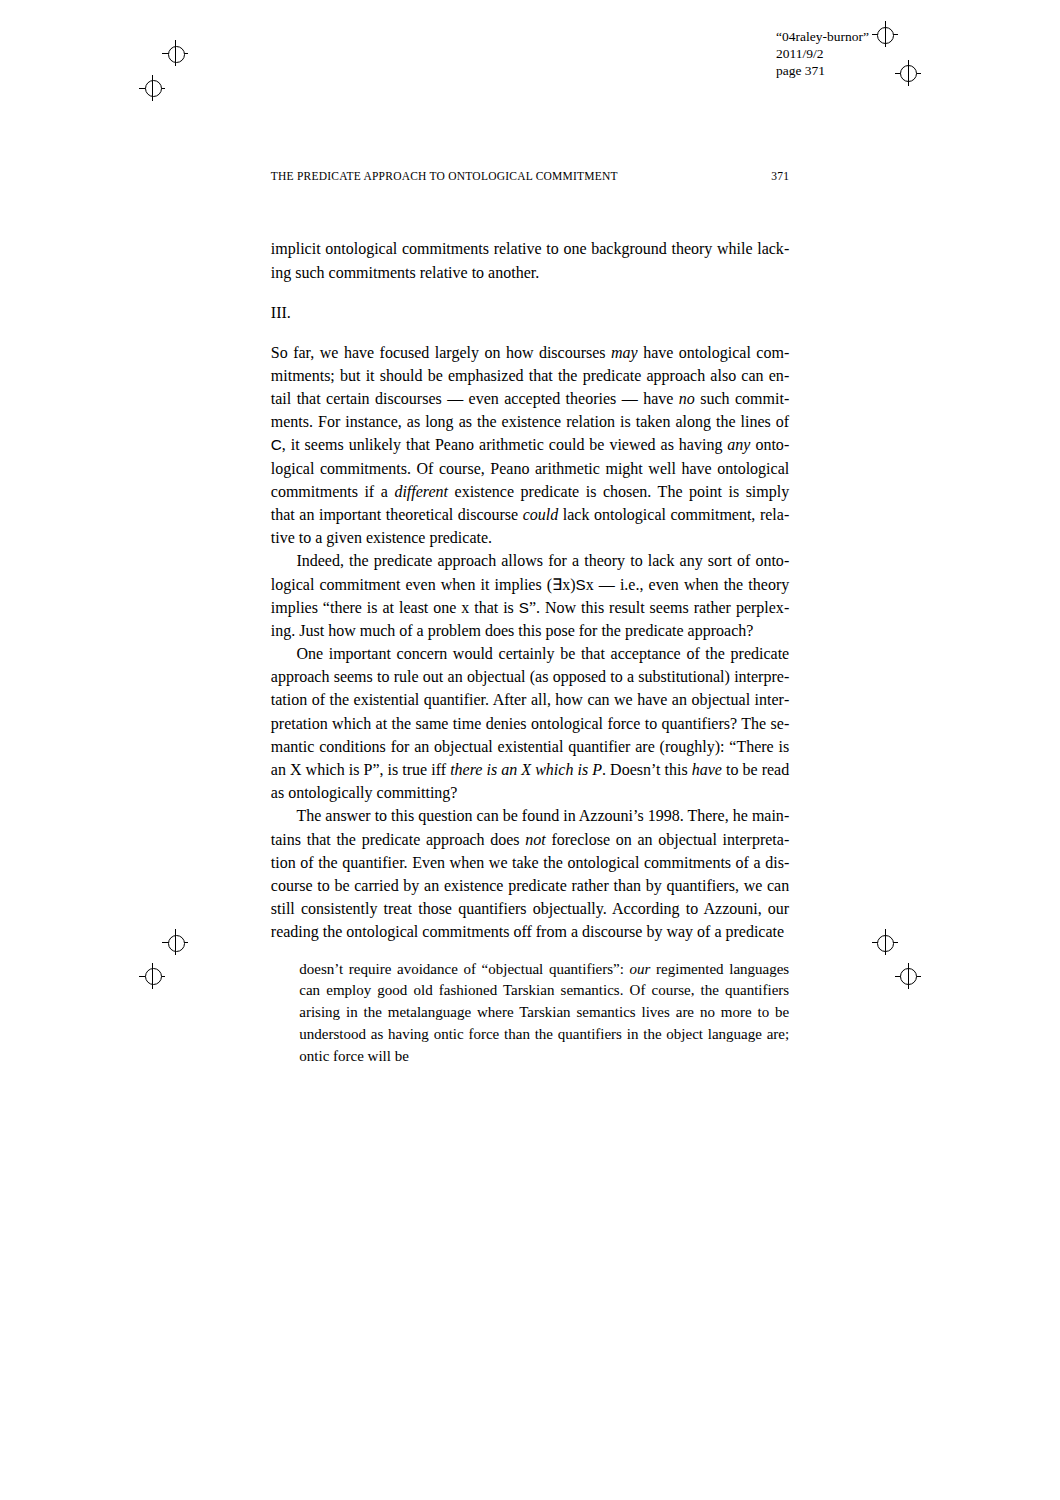“04raley-burnor”
2011/9/2
page 371
The predicate approach to ontological commitment 371
implicit ontological commitments relative to one background theory while lacking such commitments relative to another.
III.
So far, we have focused largely on how discourses may have ontological commitments; but it should be emphasized that the predicate approach also can entail that certain discourses — even accepted theories — have no such commitments. For instance, as long as the existence relation is taken along the lines of C, it seems unlikely that Peano arithmetic could be viewed as having any ontological commitments. Of course, Peano arithmetic might well have ontological commitments if a different existence predicate is chosen. The point is simply that an important theoretical discourse could lack ontological commitment, relative to a given existence predicate.
Indeed, the predicate approach allows for a theory to lack any sort of ontological commitment even when it implies (∃x)Sx — i.e., even when the theory implies “there is at least one x that is S”. Now this result seems rather perplexing. Just how much of a problem does this pose for the predicate approach?
One important concern would certainly be that acceptance of the predicate approach seems to rule out an objectual (as opposed to a substitutional) interpretation of the existential quantifier. After all, how can we have an objectual interpretation which at the same time denies ontological force to quantifiers? The semantic conditions for an objectual existential quantifier are (roughly): “There is an X which is P”, is true iff there is an X which is P. Doesn’t this have to be read as ontologically committing?
The answer to this question can be found in Azzouni’s 1998. There, he maintains that the predicate approach does not foreclose on an objectual interpretation of the quantifier. Even when we take the ontological commitments of a discourse to be carried by an existence predicate rather than by quantifiers, we can still consistently treat those quantifiers objectually. According to Azzouni, our reading the ontological commitments off from a discourse by way of a predicate
doesn’t require avoidance of “objectual quantifiers”: our regimented languages can employ good old fashioned Tarskian semantics. Of course, the quantifiers arising in the metalanguage where Tarskian semantics lives are no more to be understood as having ontic force than the quantifiers in the object language are; ontic force will be